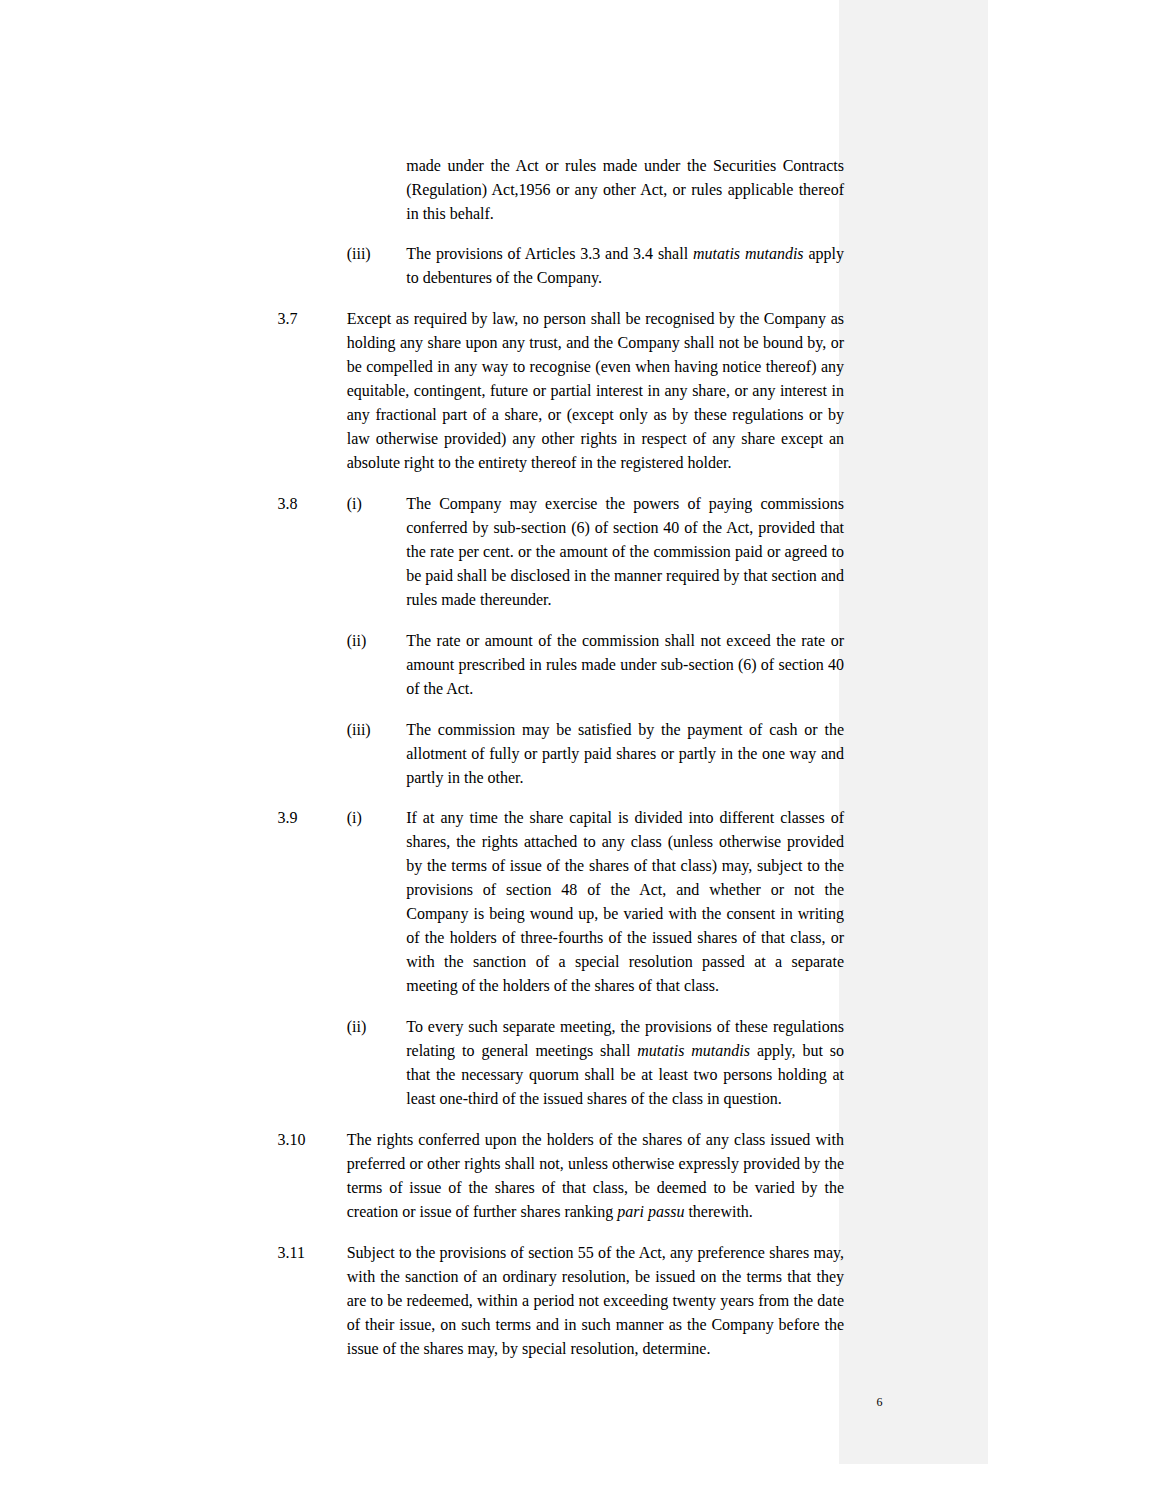made under the Act or rules made under the Securities Contracts (Regulation) Act,1956 or any other Act, or rules applicable thereof in this behalf.
(iii)
The provisions of Articles 3.3 and 3.4 shall mutatis mutandis apply to debentures of the Company.
3.7
Except as required by law, no person shall be recognised by the Company as holding any share upon any trust, and the Company shall not be bound by, or be compelled in any way to recognise (even when having notice thereof) any equitable, contingent, future or partial interest in any share, or any interest in any fractional part of a share, or (except only as by these regulations or by law otherwise provided) any other rights in respect of any share except an absolute right to the entirety thereof in the registered holder.
3.8
(i)
The Company may exercise the powers of paying commissions conferred by sub-section (6) of section 40 of the Act, provided that the rate per cent. or the amount of the commission paid or agreed to be paid shall be disclosed in the manner required by that section and rules made thereunder.
(ii)
The rate or amount of the commission shall not exceed the rate or amount prescribed in rules made under sub-section (6) of section 40 of the Act.
(iii)
The commission may be satisfied by the payment of cash or the allotment of fully or partly paid shares or partly in the one way and partly in the other.
3.9
(i)
If at any time the share capital is divided into different classes of shares, the rights attached to any class (unless otherwise provided by the terms of issue of the shares of that class) may, subject to the provisions of section 48 of the Act, and whether or not the Company is being wound up, be varied with the consent in writing of the holders of three-fourths of the issued shares of that class, or with the sanction of a special resolution passed at a separate meeting of the holders of the shares of that class.
(ii)
To every such separate meeting, the provisions of these regulations relating to general meetings shall mutatis mutandis apply, but so that the necessary quorum shall be at least two persons holding at least one-third of the issued shares of the class in question.
3.10
The rights conferred upon the holders of the shares of any class issued with preferred or other rights shall not, unless otherwise expressly provided by the terms of issue of the shares of that class, be deemed to be varied by the creation or issue of further shares ranking pari passu therewith.
3.11
Subject to the provisions of section 55 of the Act, any preference shares may, with the sanction of an ordinary resolution, be issued on the terms that they are to be redeemed, within a period not exceeding twenty years from the date of their issue, on such terms and in such manner as the Company before the issue of the shares may, by special resolution, determine.
6